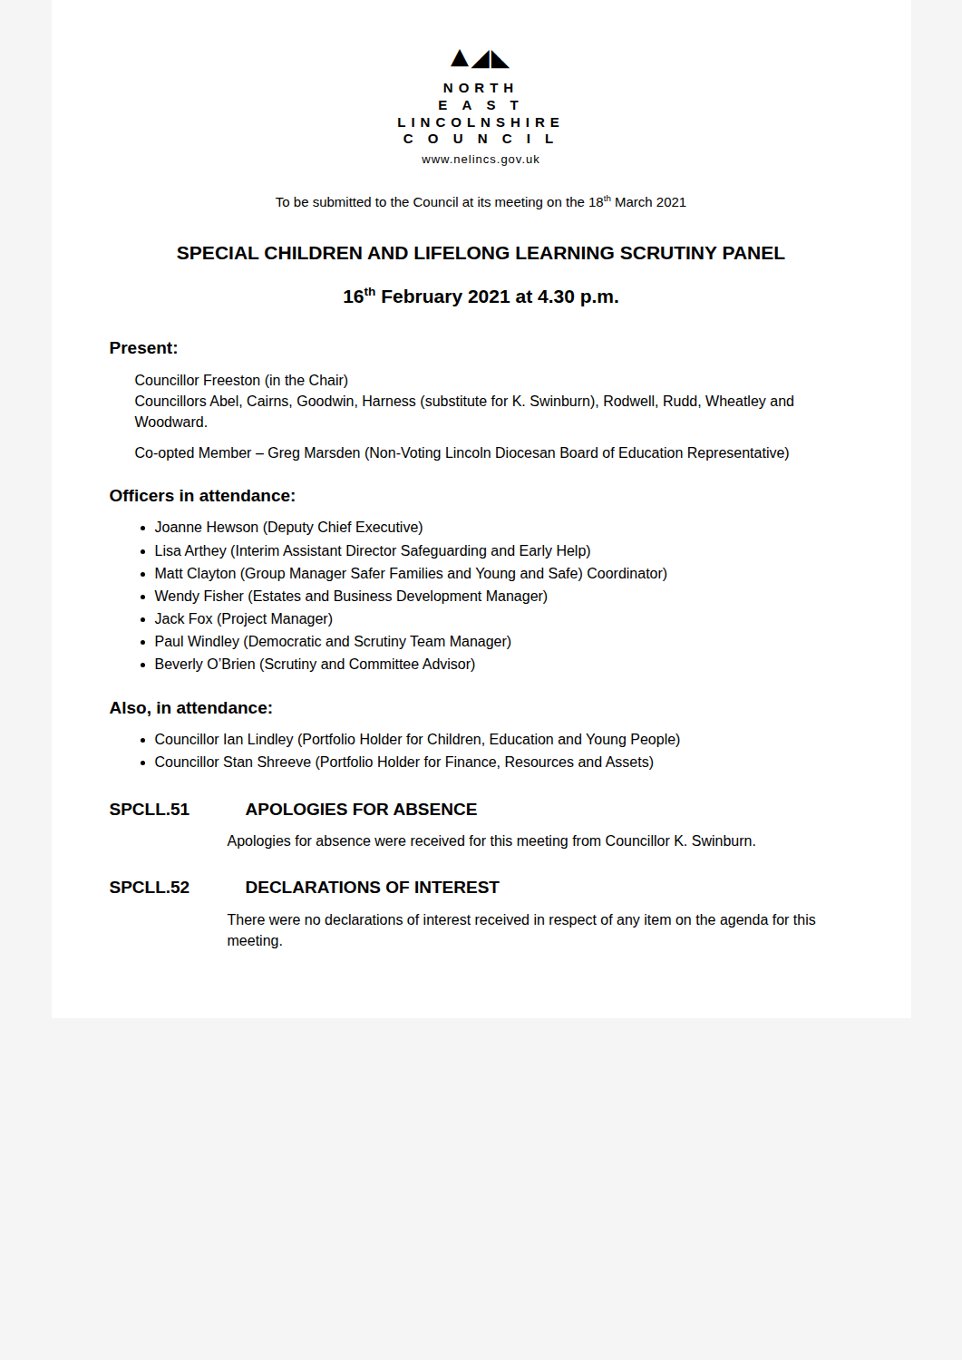▲◢◣
NORTH
E A S T
LINCOLNSHIRE
C O U N C I L
www.nelincs.gov.uk
To be submitted to the Council at its meeting on the 18th March 2021
SPECIAL CHILDREN AND LIFELONG LEARNING SCRUTINY PANEL
16th February 2021 at 4.30 p.m.
Present:
Councillor Freeston (in the Chair)
Councillors Abel, Cairns, Goodwin, Harness (substitute for K. Swinburn), Rodwell, Rudd, Wheatley and Woodward.
Co-opted Member – Greg Marsden (Non-Voting Lincoln Diocesan Board of Education Representative)
Officers in attendance:
Joanne Hewson (Deputy Chief Executive)
Lisa Arthey (Interim Assistant Director Safeguarding and Early Help)
Matt Clayton (Group Manager Safer Families and Young and Safe) Coordinator)
Wendy Fisher (Estates and Business Development Manager)
Jack Fox (Project Manager)
Paul Windley (Democratic and Scrutiny Team Manager)
Beverly O’Brien (Scrutiny and Committee Advisor)
Also, in attendance:
Councillor Ian Lindley (Portfolio Holder for Children, Education and Young People)
Councillor Stan Shreeve (Portfolio Holder for Finance, Resources and Assets)
SPCLL.51 APOLOGIES FOR ABSENCE
Apologies for absence were received for this meeting from Councillor K. Swinburn.
SPCLL.52 DECLARATIONS OF INTEREST
There were no declarations of interest received in respect of any item on the agenda for this meeting.